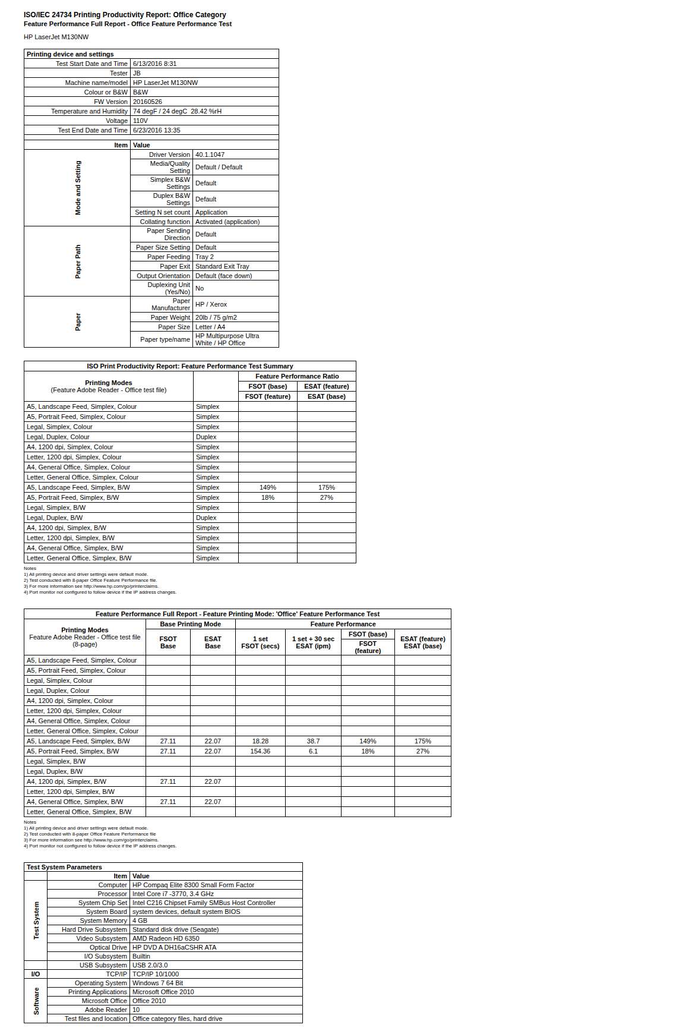ISO/IEC 24734 Printing Productivity Report: Office Category
Feature Performance Full Report - Office Feature Performance Test
HP LaserJet M130NW
| Printing device and settings |
| Test Start Date and Time | 6/13/2016 8:31 |
| Tester | JB |
| Machine name/model | HP LaserJet M130NW |
| Colour or B&W | B&W |
| FW Version | 20160526 |
| Temperature and Humidity | 74 degF / 24 degC 28.42 %rH |
| Voltage | 110V |
| Test End Date and Time | 6/23/2016 13:35 |
| Item | Value |
| Mode and Setting | Driver Version | 40.1.1047 |
| Media/Quality Setting | Default / Default |
| Simplex B&W Settings | Default |
| Duplex B&W Settings | Default |
| Setting N set count | Application |
| Collating function | Activated (application) |
| Paper Path | Paper Sending Direction | Default |
| Paper Size Setting | Default |
| Paper Feeding | Tray 2 |
| Paper Exit | Standard Exit Tray |
| Output Orientation | Default (face down) |
| Duplexing Unit (Yes/No) | No |
| Paper | Paper Manufacturer | HP / Xerox |
| Paper Weight | 20lb / 75 g/m2 |
| Paper Size | Letter / A4 |
| Paper type/name | HP Multipurpose Ultra White / HP Office |
| ISO Print Productivity Report: Feature Performance Test Summary |
| Printing Modes (Feature Adobe Reader - Office test file) | | Feature Performance Ratio |
| FSOT (base) | ESAT (feature) |
| FSOT (feature) | ESAT (base) |
| A5, Landscape Feed, Simplex, Colour | Simplex | | |
| A5, Portrait Feed, Simplex, Colour | Simplex | | |
| Legal, Simplex, Colour | Simplex | | |
| Legal, Duplex, Colour | Duplex | | |
| A4, 1200 dpi, Simplex, Colour | Simplex | | |
| Letter, 1200 dpi, Simplex, Colour | Simplex | | |
| A4, General Office, Simplex, Colour | Simplex | | |
| Letter, General Office, Simplex, Colour | Simplex | | |
| A5, Landscape Feed, Simplex, B/W | Simplex | 149% | 175% |
| A5, Portrait Feed, Simplex, B/W | Simplex | 18% | 27% |
| Legal, Simplex, B/W | Simplex | | |
| Legal, Duplex, B/W | Duplex | | |
| A4, 1200 dpi, Simplex, B/W | Simplex | | |
| Letter, 1200 dpi, Simplex, B/W | Simplex | | |
| A4, General Office, Simplex, B/W | Simplex | | |
| Letter, General Office, Simplex, B/W | Simplex | | |
Notes
1) All printing device and driver settings were default mode.
2) Test conducted with 8-paper Office Feature Performance file.
3) For more information see http://www.hp.com/go/printerclaims.
4) Port monitor not configured to follow device if the IP address changes.
| Feature Performance Full Report - Feature Printing Mode: 'Office' Feature Performance Test |
| Printing Modes Feature Adobe Reader - Office test file (8-page) | Base Printing Mode | Feature Performance |
| FSOT Base | ESAT Base | 1 set FSOT (secs) | 1 set + 30 sec ESAT (ipm) | FSOT (base) | ESAT (feature) ESAT (base) |
| FSOT (feature) |
| A5, Landscape Feed, Simplex, Colour | | | | | | |
| A5, Portrait Feed, Simplex, Colour | | | | | | |
| Legal, Simplex, Colour | | | | | | |
| Legal, Duplex, Colour | | | | | | |
| A4, 1200 dpi, Simplex, Colour | | | | | | |
| Letter, 1200 dpi, Simplex, Colour | | | | | | |
| A4, General Office, Simplex, Colour | | | | | | |
| Letter, General Office, Simplex, Colour | | | | | | |
| A5, Landscape Feed, Simplex, B/W | 27.11 | 22.07 | 18.28 | 38.7 | 149% | 175% |
| A5, Portrait Feed, Simplex, B/W | 27.11 | 22.07 | 154.36 | 6.1 | 18% | 27% |
| Legal, Simplex, B/W | | | | | | |
| Legal, Duplex, B/W | | | | | | |
| A4, 1200 dpi, Simplex, B/W | 27.11 | 22.07 | | | | |
| Letter, 1200 dpi, Simplex, B/W | | | | | | |
| A4, General Office, Simplex, B/W | 27.11 | 22.07 | | | | |
| Letter, General Office, Simplex, B/W | | | | | | |
Notes
1) All printing device and driver settings were default mode.
2) Test conducted with 8-paper Office Feature Performance file
3) For more information see http://www.hp.com/go/printerclaims.
4) Port monitor not configured to follow device if the IP address changes.
| Test System Parameters |
| | Item | Value |
| Test System | Computer | HP Compaq Elite 8300 Small Form Factor |
| Processor | Intel Core i7 -3770, 3.4 GHz |
| System Chip Set | Intel C216 Chipset Family SMBus Host Controller |
| System Board | system devices, default system BIOS |
| System Memory | 4 GB |
| Hard Drive Subsystem | Standard disk drive (Seagate) |
| Video Subsystem | AMD Radeon HD 6350 |
| Optical Drive | HP DVD A DH16aCSHR ATA |
| I/O Subsystem | Builtin |
| | USB Subsystem | USB 2.0/3.0 |
| I/O | TCP/IP | TCP/IP 10/1000 |
| Software | Operating System | Windows 7 64 Bit |
| Printing Applications | Microsoft Office 2010 |
| Microsoft Office | Office 2010 |
| Adobe Reader | 10 |
| Test files and location | Office category files, hard drive |